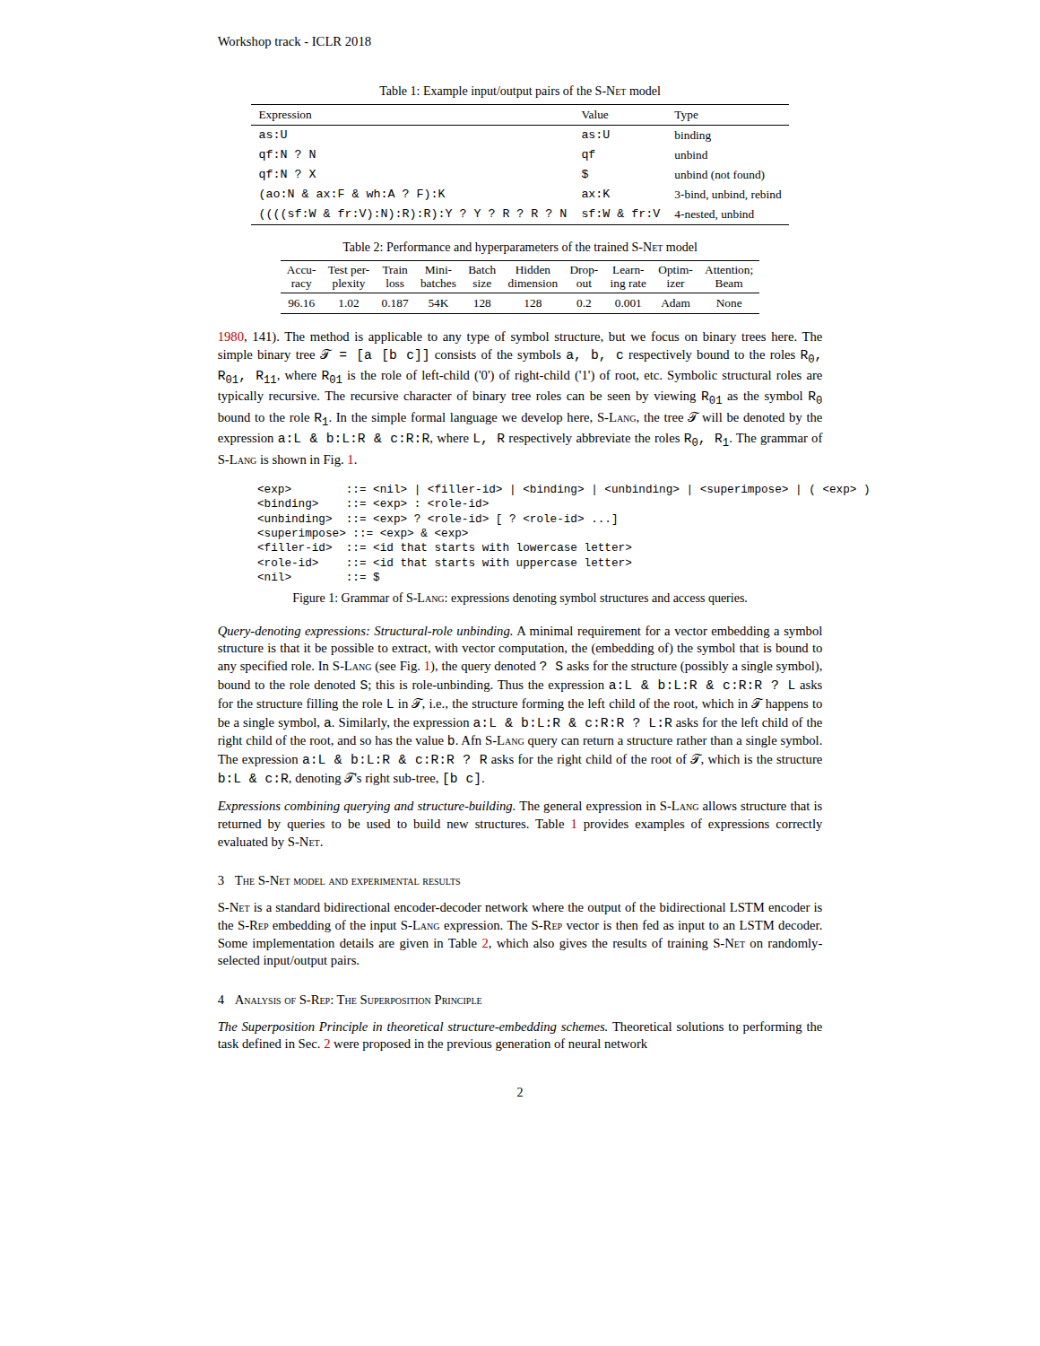Workshop track - ICLR 2018
Table 1: Example input/output pairs of the S-Net model
| Expression | Value | Type |
| --- | --- | --- |
| as:U | as:U | binding |
| qf:N ? N | qf | unbind |
| qf:N ? X | $ | unbind (not found) |
| (ao:N & ax:F & wh:A ? F):K | ax:K | 3-bind, unbind, rebind |
| ((((sf:W & fr:V):N):R):R):Y ? Y ? R ? R ? N | sf:W & fr:V | 4-nested, unbind |
Table 2: Performance and hyperparameters of the trained S-Net model
| Accu- racy | Test per- plexity | Train loss | Mini- batches | Batch size | Hidden dimension | Drop- out | Learn- ing rate | Optim- izer | Attention; Beam |
| --- | --- | --- | --- | --- | --- | --- | --- | --- | --- |
| 96.16 | 1.02 | 0.187 | 54K | 128 | 128 | 0.2 | 0.001 | Adam | None |
1980, 141). The method is applicable to any type of symbol structure, but we focus on binary trees here. The simple binary tree 𝒯 = [a [b c]] consists of the symbols a, b, c respectively bound to the roles R0, R01, R11, where R01 is the role of left-child ('0') of right-child ('1') of root, etc. Symbolic structural roles are typically recursive. The recursive character of binary tree roles can be seen by viewing R01 as the symbol R0 bound to the role R1. In the simple formal language we develop here, S-Lang, the tree 𝒯 will be denoted by the expression a:L & b:L:R & c:R:R, where L, R respectively abbreviate the roles R0, R1. The grammar of S-Lang is shown in Fig. 1.
<exp>        ::= <nil> | <filler-id> | <binding> | <unbinding> | <superimpose> | ( <exp> )
<binding>    ::= <exp> : <role-id>
<unbinding>  ::= <exp> ? <role-id> [ ? <role-id> ...]
<superimpose> ::= <exp> & <exp>
<filler-id>  ::= <id that starts with lowercase letter>
<role-id>    ::= <id that starts with uppercase letter>
<nil>        ::= $
Figure 1: Grammar of S-Lang: expressions denoting symbol structures and access queries.
Query-denoting expressions: Structural-role unbinding. A minimal requirement for a vector embedding a symbol structure is that it be possible to extract, with vector computation, the (embedding of) the symbol that is bound to any specified role. In S-Lang (see Fig. 1), the query denoted ? S asks for the structure (possibly a single symbol), bound to the role denoted S; this is role-unbinding. Thus the expression a:L & b:L:R & c:R:R ? L asks for the structure filling the role L in 𝒯, i.e., the structure forming the left child of the root, which in 𝒯 happens to be a single symbol, a. Similarly, the expression a:L & b:L:R & c:R:R ? L:R asks for the left child of the right child of the root, and so has the value b. Afn S-Lang query can return a structure rather than a single symbol. The expression a:L & b:L:R & c:R:R ? R asks for the right child of the root of 𝒯, which is the structure b:L & c:R, denoting 𝒯's right sub-tree, [b c].
Expressions combining querying and structure-building. The general expression in S-Lang allows structure that is returned by queries to be used to build new structures. Table 1 provides examples of expressions correctly evaluated by S-Net.
3 The S-Net model and experimental results
S-Net is a standard bidirectional encoder-decoder network where the output of the bidirectional LSTM encoder is the S-Rep embedding of the input S-Lang expression. The S-Rep vector is then fed as input to an LSTM decoder. Some implementation details are given in Table 2, which also gives the results of training S-Net on randomly-selected input/output pairs.
4 Analysis of S-Rep: The Superposition Principle
The Superposition Principle in theoretical structure-embedding schemes. Theoretical solutions to performing the task defined in Sec. 2 were proposed in the previous generation of neural network
2